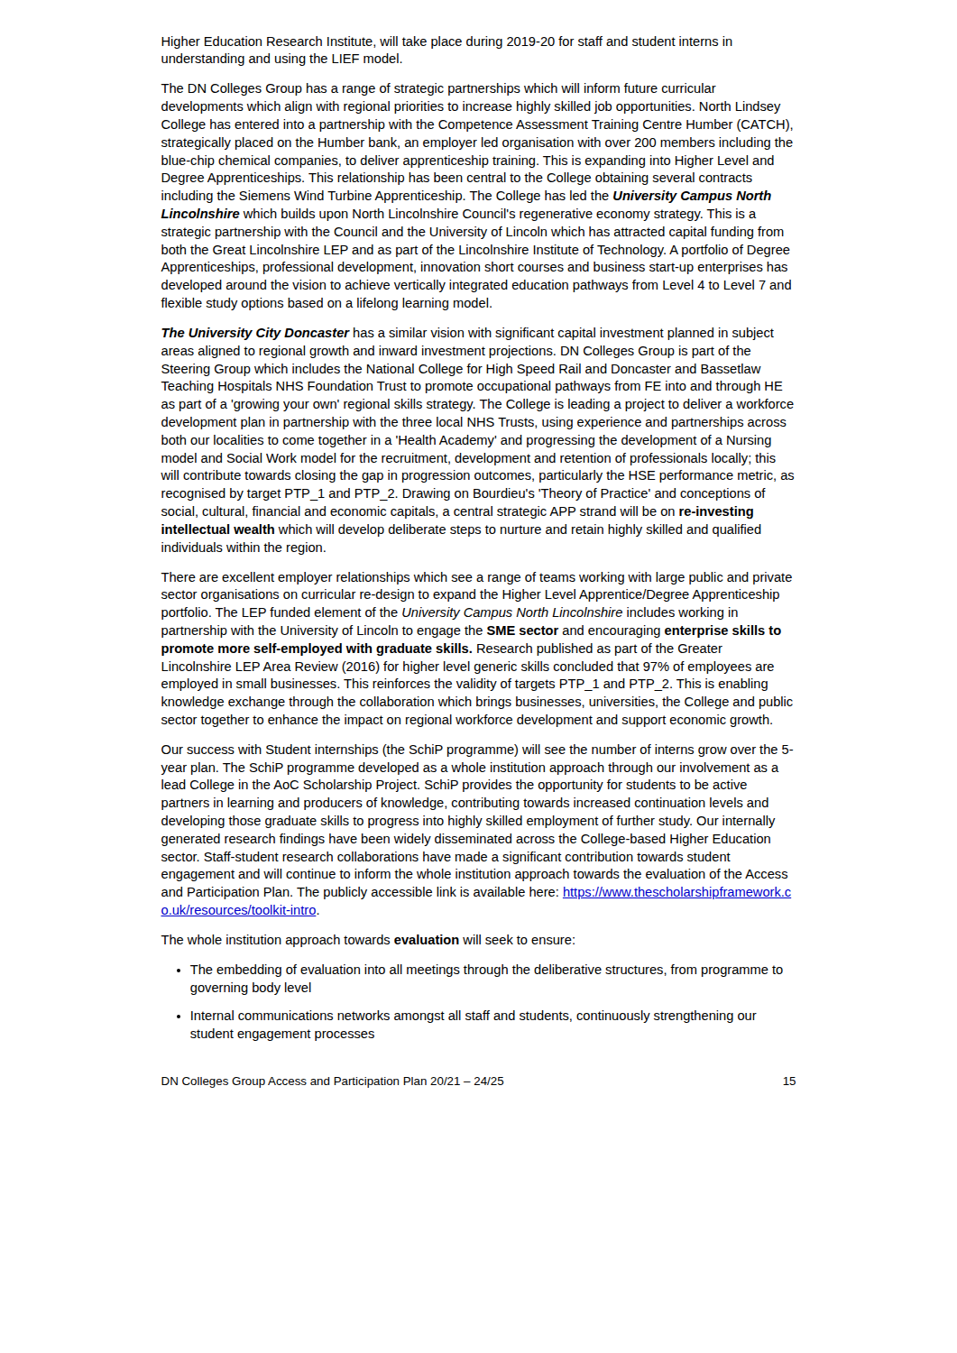Higher Education Research Institute, will take place during 2019-20 for staff and student interns in understanding and using the LIEF model.
The DN Colleges Group has a range of strategic partnerships which will inform future curricular developments which align with regional priorities to increase highly skilled job opportunities. North Lindsey College has entered into a partnership with the Competence Assessment Training Centre Humber (CATCH), strategically placed on the Humber bank, an employer led organisation with over 200 members including the blue-chip chemical companies, to deliver apprenticeship training. This is expanding into Higher Level and Degree Apprenticeships. This relationship has been central to the College obtaining several contracts including the Siemens Wind Turbine Apprenticeship. The College has led the University Campus North Lincolnshire which builds upon North Lincolnshire Council's regenerative economy strategy. This is a strategic partnership with the Council and the University of Lincoln which has attracted capital funding from both the Great Lincolnshire LEP and as part of the Lincolnshire Institute of Technology. A portfolio of Degree Apprenticeships, professional development, innovation short courses and business start-up enterprises has developed around the vision to achieve vertically integrated education pathways from Level 4 to Level 7 and flexible study options based on a lifelong learning model.
The University City Doncaster has a similar vision with significant capital investment planned in subject areas aligned to regional growth and inward investment projections. DN Colleges Group is part of the Steering Group which includes the National College for High Speed Rail and Doncaster and Bassetlaw Teaching Hospitals NHS Foundation Trust to promote occupational pathways from FE into and through HE as part of a 'growing your own' regional skills strategy. The College is leading a project to deliver a workforce development plan in partnership with the three local NHS Trusts, using experience and partnerships across both our localities to come together in a 'Health Academy' and progressing the development of a Nursing model and Social Work model for the recruitment, development and retention of professionals locally; this will contribute towards closing the gap in progression outcomes, particularly the HSE performance metric, as recognised by target PTP_1 and PTP_2. Drawing on Bourdieu's 'Theory of Practice' and conceptions of social, cultural, financial and economic capitals, a central strategic APP strand will be on re-investing intellectual wealth which will develop deliberate steps to nurture and retain highly skilled and qualified individuals within the region.
There are excellent employer relationships which see a range of teams working with large public and private sector organisations on curricular re-design to expand the Higher Level Apprentice/Degree Apprenticeship portfolio. The LEP funded element of the University Campus North Lincolnshire includes working in partnership with the University of Lincoln to engage the SME sector and encouraging enterprise skills to promote more self-employed with graduate skills. Research published as part of the Greater Lincolnshire LEP Area Review (2016) for higher level generic skills concluded that 97% of employees are employed in small businesses. This reinforces the validity of targets PTP_1 and PTP_2. This is enabling knowledge exchange through the collaboration which brings businesses, universities, the College and public sector together to enhance the impact on regional workforce development and support economic growth.
Our success with Student internships (the SchiP programme) will see the number of interns grow over the 5-year plan. The SchiP programme developed as a whole institution approach through our involvement as a lead College in the AoC Scholarship Project. SchiP provides the opportunity for students to be active partners in learning and producers of knowledge, contributing towards increased continuation levels and developing those graduate skills to progress into highly skilled employment of further study. Our internally generated research findings have been widely disseminated across the College-based Higher Education sector. Staff-student research collaborations have made a significant contribution towards student engagement and will continue to inform the whole institution approach towards the evaluation of the Access and Participation Plan. The publicly accessible link is available here: https://www.thescholarshipframework.co.uk/resources/toolkit-intro.
The whole institution approach towards evaluation will seek to ensure:
The embedding of evaluation into all meetings through the deliberative structures, from programme to governing body level
Internal communications networks amongst all staff and students, continuously strengthening our student engagement processes
DN Colleges Group Access and Participation Plan 20/21 – 24/25 15